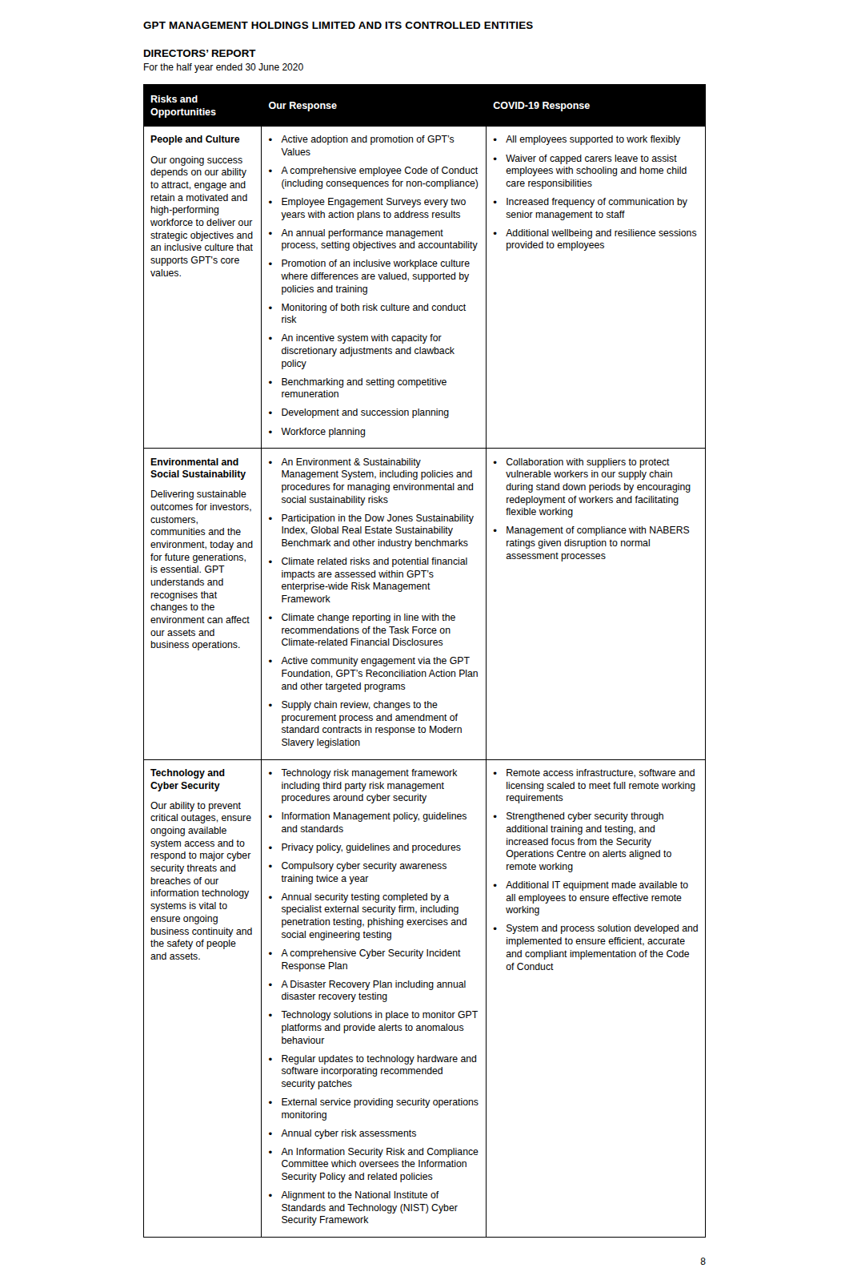GPT MANAGEMENT HOLDINGS LIMITED AND ITS CONTROLLED ENTITIES
DIRECTORS’ REPORT
For the half year ended 30 June 2020
| Risks and Opportunities | Our Response | COVID-19 Response |
| --- | --- | --- |
| People and Culture Our ongoing success depends on our ability to attract, engage and retain a motivated and high-performing workforce to deliver our strategic objectives and an inclusive culture that supports GPT's core values. | Active adoption and promotion of GPT’s Values A comprehensive employee Code of Conduct (including consequences for non-compliance) Employee Engagement Surveys every two years with action plans to address results An annual performance management process, setting objectives and accountability Promotion of an inclusive workplace culture where differences are valued, supported by policies and training Monitoring of both risk culture and conduct risk An incentive system with capacity for discretionary adjustments and clawback policy Benchmarking and setting competitive remuneration Development and succession planning Workforce planning | All employees supported to work flexibly Waiver of capped carers leave to assist employees with schooling and home child care responsibilities Increased frequency of communication by senior management to staff Additional wellbeing and resilience sessions provided to employees |
| Environmental and Social Sustainability Delivering sustainable outcomes for investors, customers, communities and the environment, today and for future generations, is essential. GPT understands and recognises that changes to the environment can affect our assets and business operations. | An Environment & Sustainability Management System, including policies and procedures for managing environmental and social sustainability risks Participation in the Dow Jones Sustainability Index, Global Real Estate Sustainability Benchmark and other industry benchmarks Climate related risks and potential financial impacts are assessed within GPT’s enterprise-wide Risk Management Framework Climate change reporting in line with the recommendations of the Task Force on Climate-related Financial Disclosures Active community engagement via the GPT Foundation, GPT’s Reconciliation Action Plan and other targeted programs Supply chain review, changes to the procurement process and amendment of standard contracts in response to Modern Slavery legislation | Collaboration with suppliers to protect vulnerable workers in our supply chain during stand down periods by encouraging redeployment of workers and facilitating flexible working Management of compliance with NABERS ratings given disruption to normal assessment processes |
| Technology and Cyber Security Our ability to prevent critical outages, ensure ongoing available system access and to respond to major cyber security threats and breaches of our information technology systems is vital to ensure ongoing business continuity and the safety of people and assets. | Technology risk management framework including third party risk management procedures around cyber security Information Management policy, guidelines and standards Privacy policy, guidelines and procedures Compulsory cyber security awareness training twice a year Annual security testing completed by a specialist external security firm, including penetration testing, phishing exercises and social engineering testing A comprehensive Cyber Security Incident Response Plan A Disaster Recovery Plan including annual disaster recovery testing Technology solutions in place to monitor GPT platforms and provide alerts to anomalous behaviour Regular updates to technology hardware and software incorporating recommended security patches External service providing security operations monitoring Annual cyber risk assessments An Information Security Risk and Compliance Committee which oversees the Information Security Policy and related policies Alignment to the National Institute of Standards and Technology (NIST) Cyber Security Framework | Remote access infrastructure, software and licensing scaled to meet full remote working requirements Strengthened cyber security through additional training and testing, and increased focus from the Security Operations Centre on alerts aligned to remote working Additional IT equipment made available to all employees to ensure effective remote working System and process solution developed and implemented to ensure efficient, accurate and compliant implementation of the Code of Conduct |
8